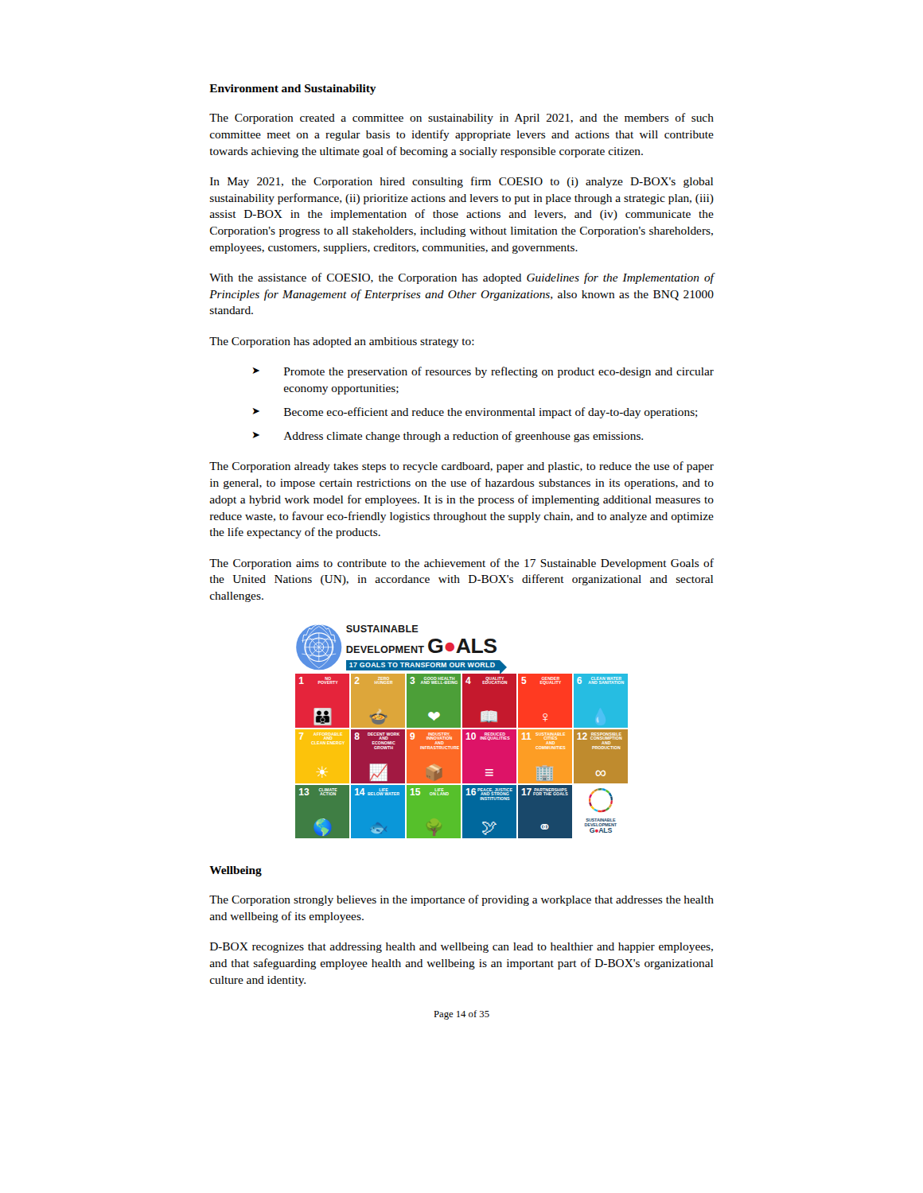Environment and Sustainability
The Corporation created a committee on sustainability in April 2021, and the members of such committee meet on a regular basis to identify appropriate levers and actions that will contribute towards achieving the ultimate goal of becoming a socially responsible corporate citizen.
In May 2021, the Corporation hired consulting firm COESIO to (i) analyze D-BOX's global sustainability performance, (ii) prioritize actions and levers to put in place through a strategic plan, (iii) assist D-BOX in the implementation of those actions and levers, and (iv) communicate the Corporation's progress to all stakeholders, including without limitation the Corporation's shareholders, employees, customers, suppliers, creditors, communities, and governments.
With the assistance of COESIO, the Corporation has adopted Guidelines for the Implementation of Principles for Management of Enterprises and Other Organizations, also known as the BNQ 21000 standard.
The Corporation has adopted an ambitious strategy to:
Promote the preservation of resources by reflecting on product eco-design and circular economy opportunities;
Become eco-efficient and reduce the environmental impact of day-to-day operations;
Address climate change through a reduction of greenhouse gas emissions.
The Corporation already takes steps to recycle cardboard, paper and plastic, to reduce the use of paper in general, to impose certain restrictions on the use of hazardous substances in its operations, and to adopt a hybrid work model for employees. It is in the process of implementing additional measures to reduce waste, to favour eco-friendly logistics throughout the supply chain, and to analyze and optimize the life expectancy of the products.
The Corporation aims to contribute to the achievement of the 17 Sustainable Development Goals of the United Nations (UN), in accordance with D-BOX's different organizational and sectoral challenges.
SUSTAINABLE
DEVELOPMENT G●ALS 17 GOALS TO TRANSFORM OUR WORLD
1 No
Poverty👪
2 Zero
Hunger🍲
3 Good Health
and Well-Being❤
4 Quality
Education📖
5 Gender
Equality♀
6 Clean Water
and Sanitation💧
7 Affordable and
Clean Energy☀
8 Decent Work and
Economic Growth📈
9 Industry, Innovation
and Infrastructure📦
10 Reduced
Inequalities≡
11 Sustainable Cities
and Communities🏢
12 Responsible
Consumption
and Production∞
13 Climate
Action🌎
14 Life
Below Water🐟
15 Life
on Land🌳
16 Peace, Justice
and Strong
Institutions🕊
17 Partnerships
for the Goals⚭
SUSTAINABLE
DEVELOPMENTG●ALS
Wellbeing
The Corporation strongly believes in the importance of providing a workplace that addresses the health and wellbeing of its employees.
D-BOX recognizes that addressing health and wellbeing can lead to healthier and happier employees, and that safeguarding employee health and wellbeing is an important part of D-BOX's organizational culture and identity.
Page 14 of 35